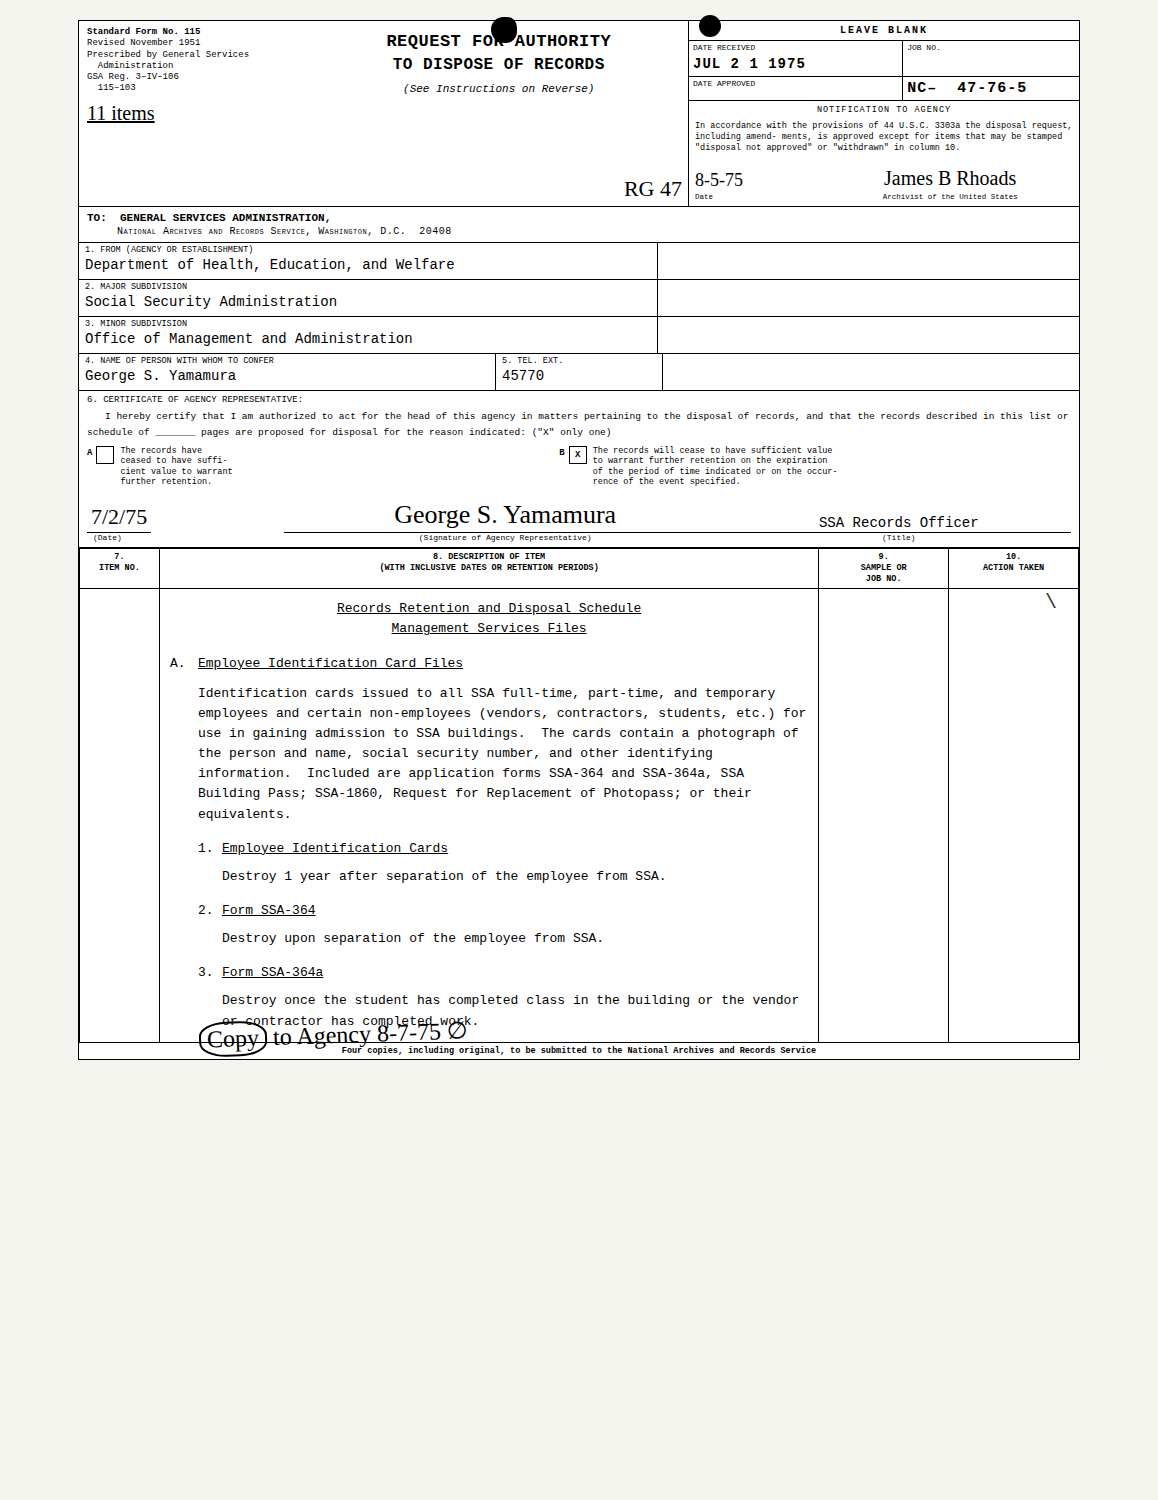Standard Form No. 115
Revised November 1951
Prescribed by General Services
Administration
GSA Reg. 3–IV–106
115–103
11 items
REQUEST FOR AUTHORITY
TO DISPOSE OF RECORDS
(See Instructions on Reverse)
RG 47
LEAVE BLANK
DATE RECEIVED
JUL 2 1 1975
JOB NO.
DATE APPROVED
NC– 47-76-5
NOTIFICATION TO AGENCY
In accordance with the provisions of 44 U.S.C. 3303a the disposal request, including amend- ments, is approved except for items that may be stamped "disposal not approved" or "withdrawn" in column 10.
8-5-75
James B Rhoads
Date Archivist of the United States
TO: GENERAL SERVICES ADMINISTRATION, National Archives and Records Service, Washington, D.C. 20408
1. FROM (AGENCY OR ESTABLISHMENT) Department of Health, Education, and Welfare
2. MAJOR SUBDIVISION Social Security Administration
3. MINOR SUBDIVISION Office of Management and Administration
4. NAME OF PERSON WITH WHOM TO CONFER George S. Yamamura
5. TEL. EXT. 45770
6. CERTIFICATE OF AGENCY REPRESENTATIVE:
I hereby certify that I am authorized to act for the head of this agency in matters pertaining to the disposal of records, and that the records described in this list or
schedule of _______ pages are proposed for disposal for the reason indicated: ("X" only one)
A The records have
ceased to have suffi-
cient value to warrant
further retention.
B X The records will cease to have sufficient value
to warrant further retention on the expiration
of the period of time indicated or on the occur-
rence of the event specified.
7/2/75
(Date)
George S. Yamamura
(Signature of Agency Representative)
SSA Records Officer
(Title)
| 7. ITEM NO. | 8. DESCRIPTION OF ITEM (WITH INCLUSIVE DATES OR RETENTION PERIODS) | 9. SAMPLE OR JOB NO. | 10. ACTION TAKEN |
| --- | --- | --- | --- |
| | Records Retention and Disposal Schedule Management Services Files A. Employee Identification Card Files Identification cards issued to all SSA full-time, part-time, and temporary employees and certain non-employees (vendors, contractors, students, etc.) for use in gaining admission to SSA buildings. The cards contain a photograph of the person and name, social security number, and other identifying information. Included are application forms SSA-364 and SSA-364a, SSA Building Pass; SSA-1860, Request for Replacement of Photopass; or their equivalents. 1. Employee Identification Cards Destroy 1 year after separation of the employee from SSA. 2. Form SSA-364 Destroy upon separation of the employee from SSA. 3. Form SSA-364a Destroy once the student has completed class in the building or the vendor or contractor has completed work. | | \ |
Four copies, including original, to be submitted to the National Archives and Records Service
Copy to Agency 8-7-75 ∅